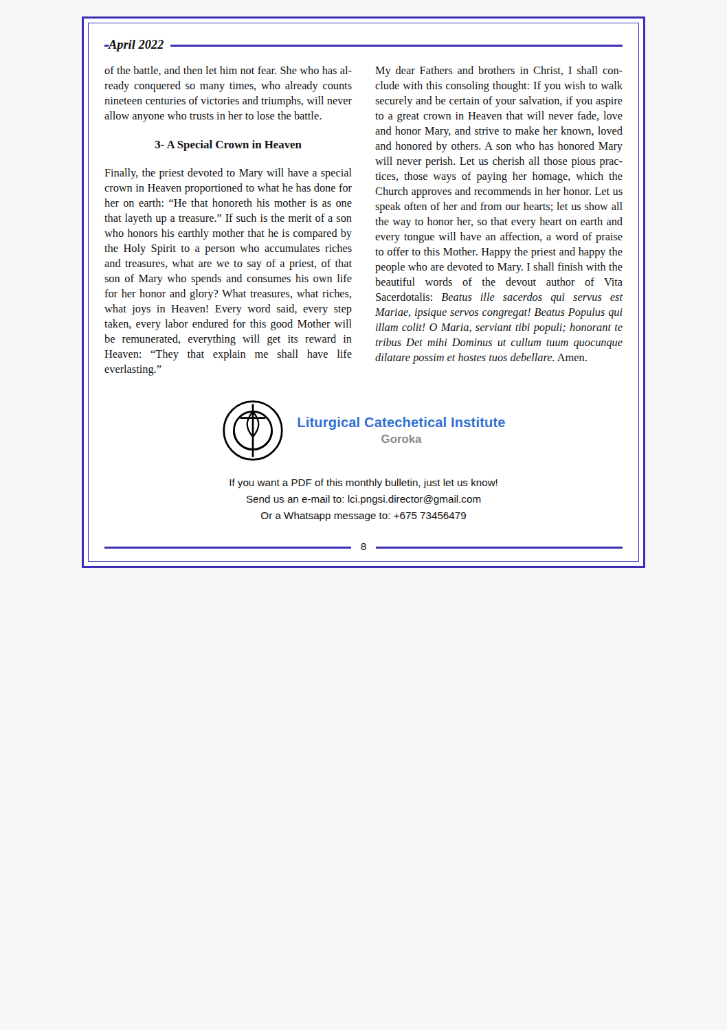April 2022
of the battle, and then let him not fear. She who has already conquered so many times, who already counts nineteen centuries of victories and triumphs, will never allow anyone who trusts in her to lose the battle.
3- A Special Crown in Heaven
Finally, the priest devoted to Mary will have a special crown in Heaven proportioned to what he has done for her on earth: “He that honoreth his mother is as one that layeth up a treasure.” If such is the merit of a son who honors his earthly mother that he is compared by the Holy Spirit to a person who accumulates riches and treasures, what are we to say of a priest, of that son of Mary who spends and consumes his own life for her honor and glory? What treasures, what riches, what joys in Heaven! Every word said, every step taken, every labor endured for this good Mother will be remunerated, everything will get its reward in Heaven: “They that explain me shall have life everlasting.”
My dear Fathers and brothers in Christ, I shall conclude with this consoling thought: If you wish to walk securely and be certain of your salvation, if you aspire to a great crown in Heaven that will never fade, love and honor Mary, and strive to make her known, loved and honored by others. A son who has honored Mary will never perish. Let us cherish all those pious practices, those ways of paying her homage, which the Church approves and recommends in her honor. Let us speak often of her and from our hearts; let us show all the way to honor her, so that every heart on earth and every tongue will have an affection, a word of praise to offer to this Mother. Happy the priest and happy the people who are devoted to Mary. I shall finish with the beautiful words of the devout author of Vita Sacerdotalis: Beatus ille sacerdos qui servus est Mariae, ipsique servos congregat! Beatus Populus qui illam colit! O Maria, serviant tibi populi; honorant te tribus Det mihi Dominus ut cullum tuum quocunque dilatare possim et hostes tuos debellare. Amen.
Liturgical Catechetical Institute
Goroka
If you want a PDF of this monthly bulletin, just let us know!
Send us an e-mail to: lci.pngsi.director@gmail.com
Or a Whatsapp message to: +675 73456479
8